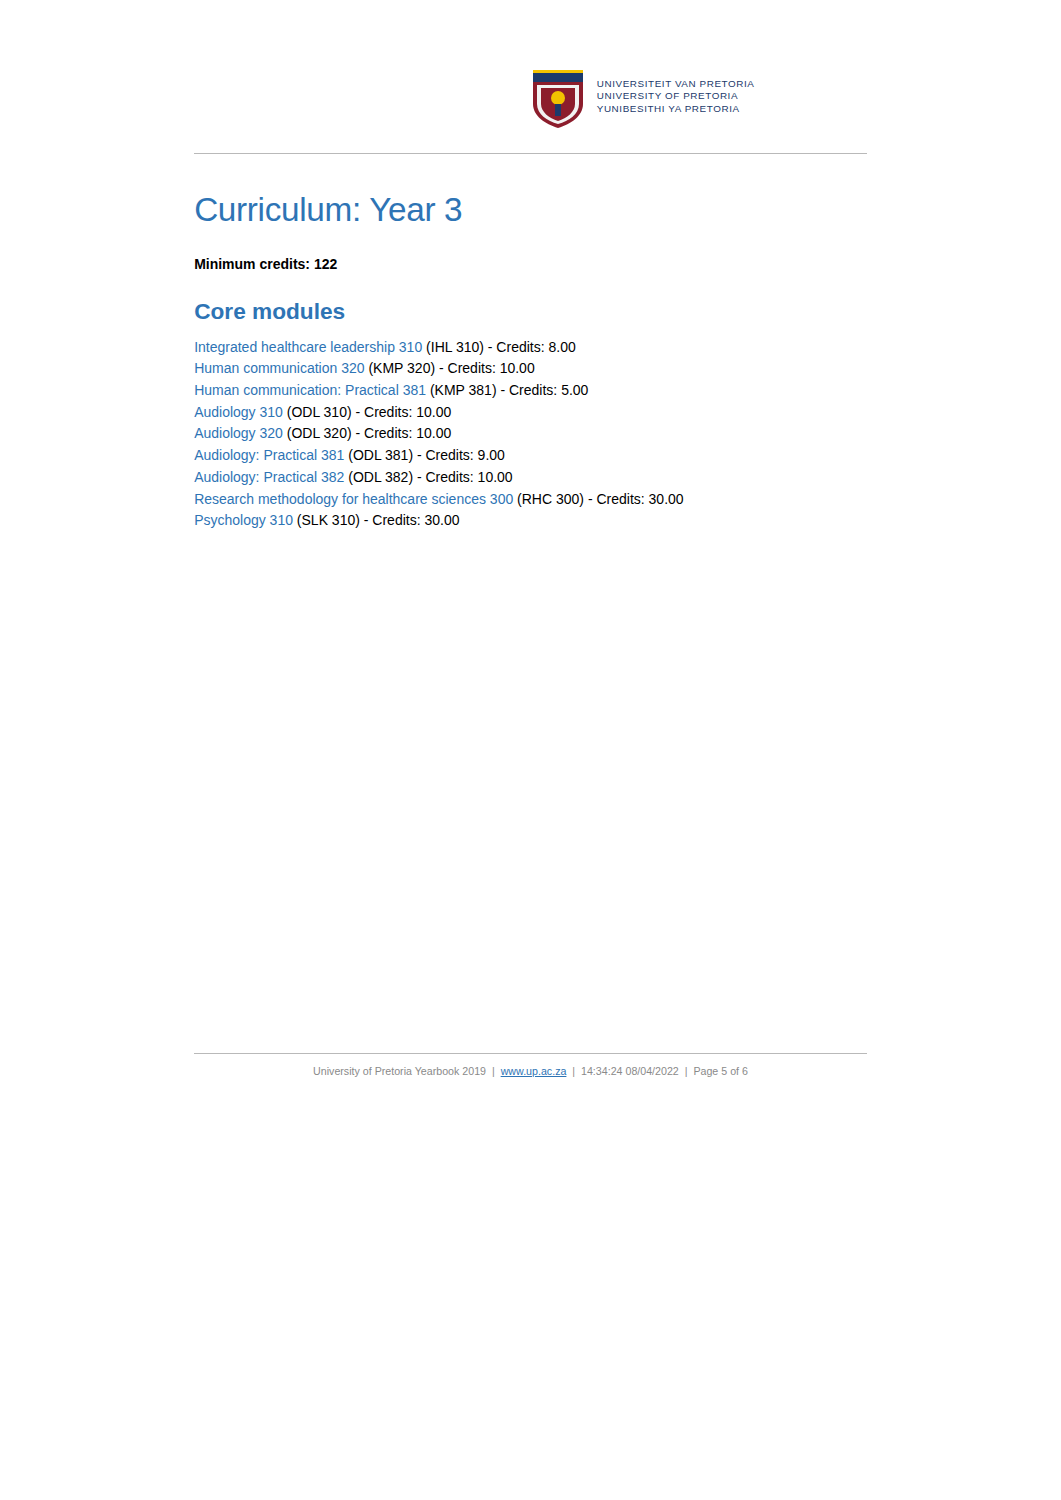UNIVERSITEIT VAN PRETORIA
UNIVERSITY OF PRETORIA
YUNIBESITHI YA PRETORIA
Curriculum: Year 3
Minimum credits: 122
Core modules
Integrated healthcare leadership 310 (IHL 310) - Credits: 8.00
Human communication 320 (KMP 320) - Credits: 10.00
Human communication: Practical 381 (KMP 381) - Credits: 5.00
Audiology 310 (ODL 310) - Credits: 10.00
Audiology 320 (ODL 320) - Credits: 10.00
Audiology: Practical 381 (ODL 381) - Credits: 9.00
Audiology: Practical 382 (ODL 382) - Credits: 10.00
Research methodology for healthcare sciences 300 (RHC 300) - Credits: 30.00
Psychology 310 (SLK 310) - Credits: 30.00
University of Pretoria Yearbook 2019 | www.up.ac.za | 14:34:24 08/04/2022 | Page 5 of 6